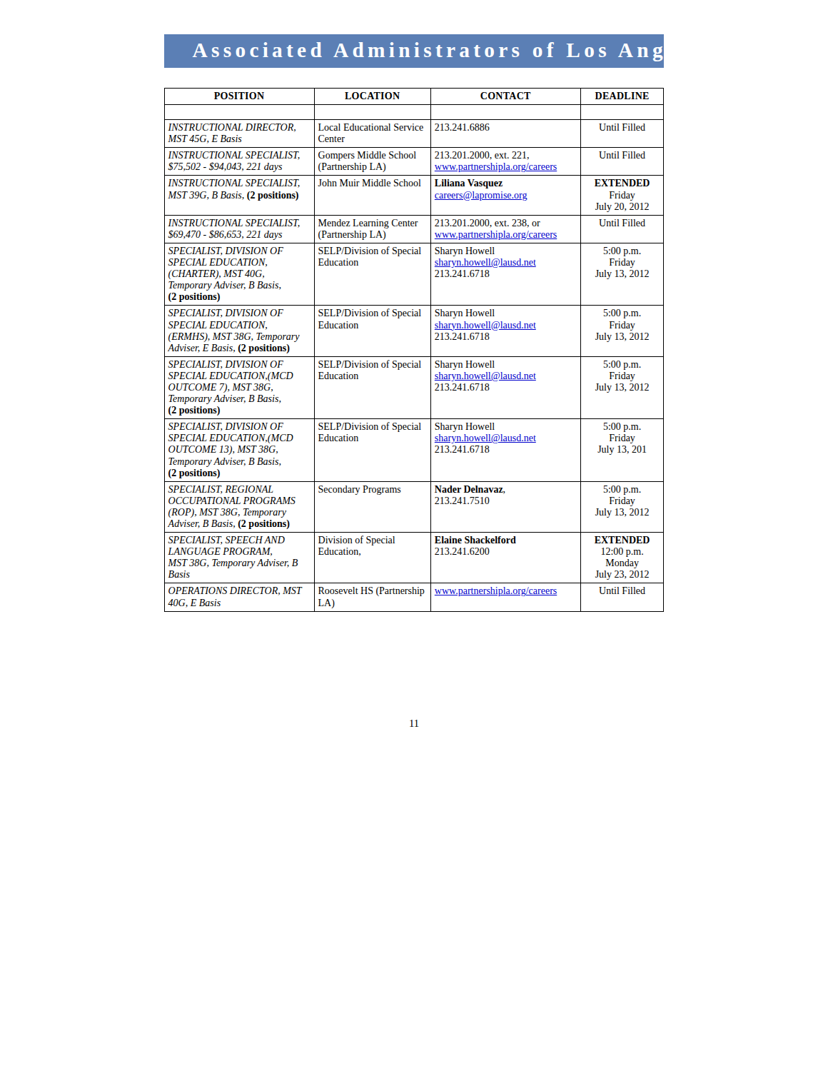Associated Administrators of Los Angeles
| POSITION | LOCATION | CONTACT | DEADLINE |
| --- | --- | --- | --- |
| INSTRUCTIONAL DIRECTOR, MST 45G, E Basis | Local Educational Service Center | 213.241.6886 | Until Filled |
| INSTRUCTIONAL SPECIALIST, $75,502 - $94,043, 221 days | Gompers Middle School (Partnership LA) | 213.201.2000, ext. 221, www.partnershipla.org/careers | Until Filled |
| INSTRUCTIONAL SPECIALIST, MST 39G, B Basis, (2 positions) | John Muir Middle School | Liliana Vasquez careers@lapromise.org | EXTENDED Friday July 20, 2012 |
| INSTRUCTIONAL SPECIALIST, $69,470 - $86,653, 221 days | Mendez Learning Center (Partnership LA) | 213.201.2000, ext. 238, or www.partnershipla.org/careers | Until Filled |
| SPECIALIST, DIVISION OF SPECIAL EDUCATION, (CHARTER), MST 40G, Temporary Adviser, B Basis, (2 positions) | SELP/Division of Special Education | Sharyn Howell sharyn.howell@lausd.net 213.241.6718 | 5:00 p.m. Friday July 13, 2012 |
| SPECIALIST, DIVISION OF SPECIAL EDUCATION, (ERMHS), MST 38G, Temporary Adviser, E Basis, (2 positions) | SELP/Division of Special Education | Sharyn Howell sharyn.howell@lausd.net 213.241.6718 | 5:00 p.m. Friday July 13, 2012 |
| SPECIALIST, DIVISION OF SPECIAL EDUCATION,(MCD OUTCOME 7), MST 38G, Temporary Adviser, B Basis, (2 positions) | SELP/Division of Special Education | Sharyn Howell sharyn.howell@lausd.net 213.241.6718 | 5:00 p.m. Friday July 13, 2012 |
| SPECIALIST, DIVISION OF SPECIAL EDUCATION,(MCD OUTCOME 13), MST 38G, Temporary Adviser, B Basis, (2 positions) | SELP/Division of Special Education | Sharyn Howell sharyn.howell@lausd.net 213.241.6718 | 5:00 p.m. Friday July 13, 201 |
| SPECIALIST, REGIONAL OCCUPATIONAL PROGRAMS (ROP), MST 38G, Temporary Adviser, B Basis, (2 positions) | Secondary Programs | Nader Delnavaz , 213.241.7510 | 5:00 p.m. Friday July 13, 2012 |
| SPECIALIST, SPEECH AND LANGUAGE PROGRAM, MST 38G, Temporary Adviser, B Basis | Division of Special Education, | Elaine Shackelford 213.241.6200 | EXTENDED 12:00 p.m. Monday July 23, 2012 |
| OPERATIONS DIRECTOR, MST 40G, E Basis | Roosevelt HS (Partnership LA) | www.partnershipla.org/careers | Until Filled |
11